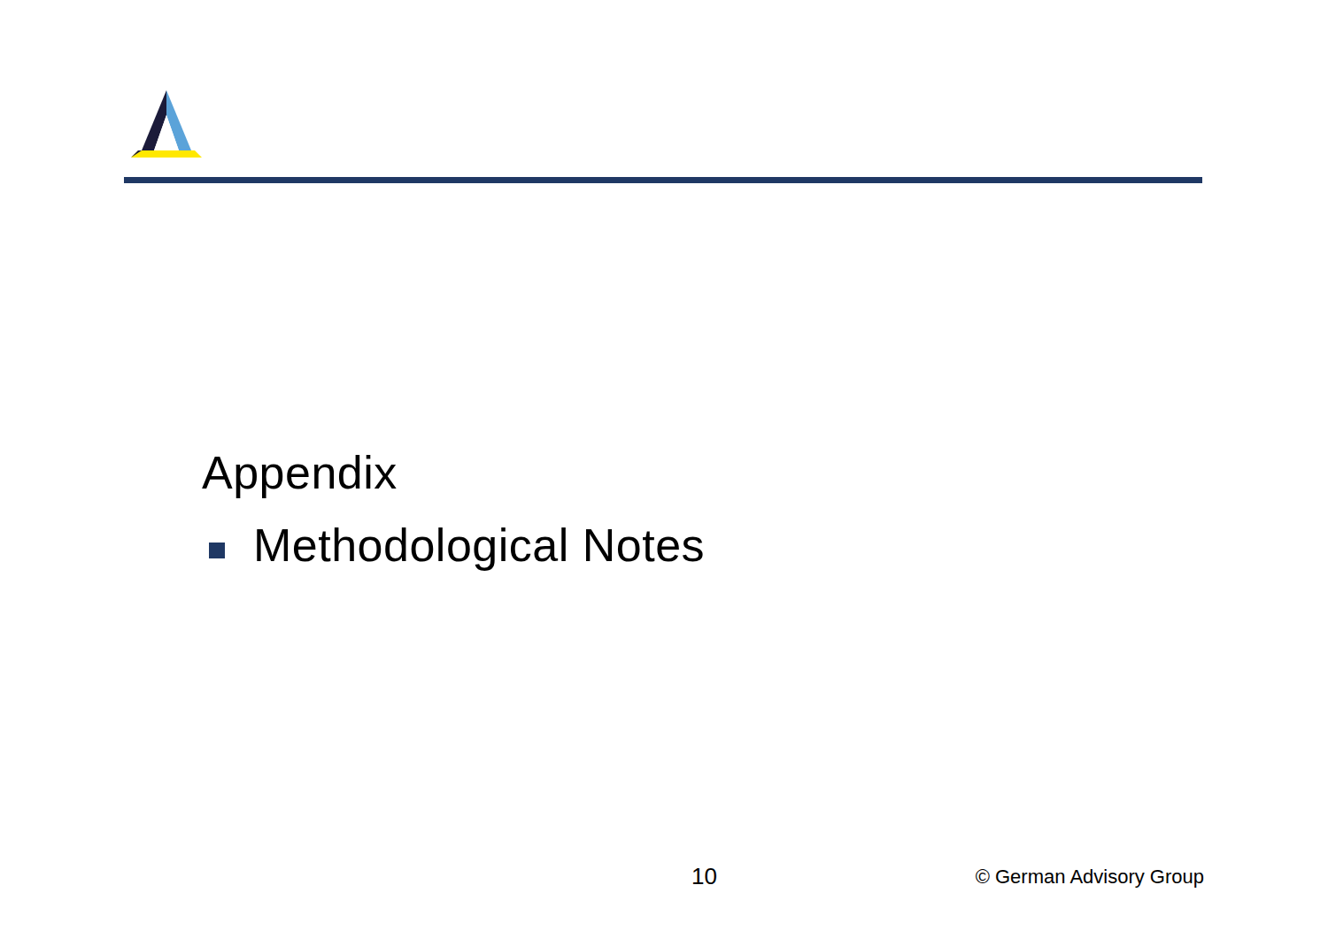Appendix
Methodological Notes
10
© German Advisory Group